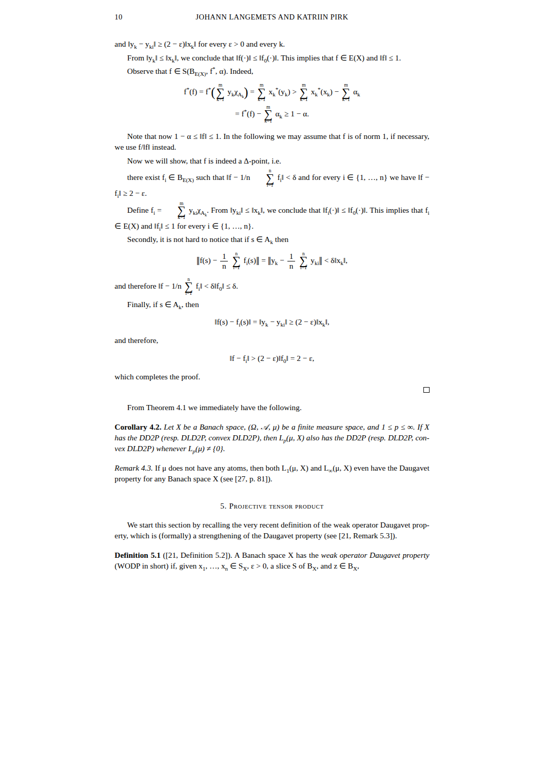10 JOHANN LANGEMETS AND KATRIIN PIRK 10
and ‖yk − yki‖ ≥ (2 − ε)‖xk‖ for every ε > 0 and every k.
From ‖yk‖ ≤ ‖xk‖, we conclude that ‖f(·)‖ ≤ ‖f0(·)‖. This implies that f ∈ E(X) and ‖f‖ ≤ 1.
Observe that f ∈ S(BE(X), f*, α). Indeed,
f*(f) = f*(m∑k=1 ykχAk) = m∑k=1 xk*(yk) > m∑k=1 xk*(xk) − m∑k=1 αk = f*(f) − m∑k=1 αk ≥ 1 − α.
Note that now 1 − α ≤ ‖f‖ ≤ 1. In the following we may assume that f is of norm 1, if necessary, we use f/‖f‖ instead.
Now we will show, that f is indeed a Δ-point, i.e.
there exist fi ∈ BE(X) such that ‖f − 1/n n∑i=1 fi‖ < δ and for every i ∈ {1, …, n} we have ‖f − fi‖ ≥ 2 − ε.
Define fi = m∑k=1 ykiχAk. From ‖yki‖ ≤ ‖xk‖, we conclude that ‖fi(·)‖ ≤ ‖f0(·)‖. This implies that fi ∈ E(X) and ‖fi‖ ≤ 1 for every i ∈ {1, …, n}.
Secondly, it is not hard to notice that if s ∈ Ak then
‖f(s) − 1 n n∑i=1 fi(s)‖ = ‖yk − 1 n n∑i=1 yki‖ < δ‖xk‖,
and therefore ‖f − 1/n n∑i=1 fi‖ < δ‖f0‖ ≤ δ.
Finally, if s ∈ Ak, then
‖f(s) − fi(s)‖ = ‖yk − yki‖ ≥ (2 − ε)‖xk‖,
and therefore,
‖f − fi‖ > (2 − ε)‖f0‖ = 2 − ε,
which completes the proof.
From Theorem 4.1 we immediately have the following.
Corollary 4.2. Let X be a Banach space, (Ω, 𝒜, μ) be a finite measure space, and 1 ≤ p ≤ ∞. If X has the DD2P (resp. DLD2P, convex DLD2P), then Lp(μ, X) also has the DD2P (resp. DLD2P, convex DLD2P) whenever Lp(μ) ≠ {0}.
Remark 4.3. If μ does not have any atoms, then both L1(μ, X) and L∞(μ, X) even have the Daugavet property for any Banach space X (see [27, p. 81]).
5. Projective tensor product
We start this section by recalling the very recent definition of the weak operator Daugavet property, which is (formally) a strengthening of the Daugavet property (see [21, Remark 5.3]).
Definition 5.1 ([21, Definition 5.2]). A Banach space X has the weak operator Daugavet property (WODP in short) if, given x1, …, xn ∈ SX, ε > 0, a slice S of BX, and z ∈ BX,